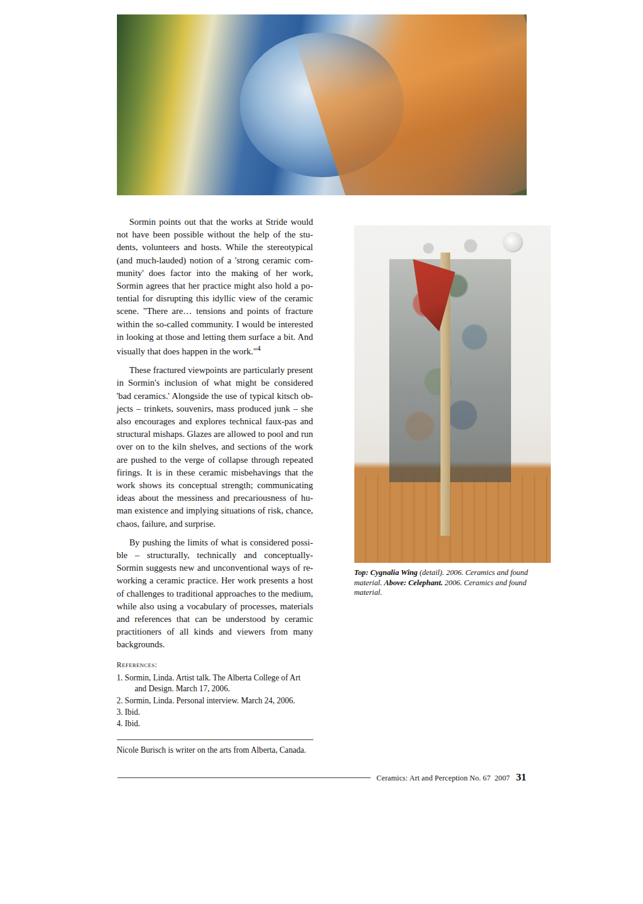Sormin points out that the works at Stride would not have been possible without the help of the students, volunteers and hosts. While the stereotypical (and much-lauded) notion of a 'strong ceramic community' does factor into the making of her work, Sormin agrees that her practice might also hold a potential for disrupting this idyllic view of the ceramic scene. "There are… tensions and points of fracture within the so-called community. I would be interested in looking at those and letting them surface a bit. And visually that does happen in the work."4
These fractured viewpoints are particularly present in Sormin's inclusion of what might be considered 'bad ceramics.' Alongside the use of typical kitsch objects – trinkets, souvenirs, mass produced junk – she also encourages and explores technical faux-pas and structural mishaps. Glazes are allowed to pool and run over on to the kiln shelves, and sections of the work are pushed to the verge of collapse through repeated firings. It is in these ceramic misbehavings that the work shows its conceptual strength; communicating ideas about the messiness and precariousness of human existence and implying situations of risk, chance, chaos, failure, and surprise.
By pushing the limits of what is considered possible – structurally, technically and conceptually-Sormin suggests new and unconventional ways of reworking a ceramic practice. Her work presents a host of challenges to traditional approaches to the medium, while also using a vocabulary of processes, materials and references that can be understood by ceramic practitioners of all kinds and viewers from many backgrounds.
References:
1. Sormin, Linda. Artist talk. The Alberta College of Artand Design. March 17, 2006.
2. Sormin, Linda. Personal interview. March 24, 2006.
3. Ibid.
4. Ibid.
Nicole Burisch is writer on the arts from Alberta, Canada.
Top: Cygnalia Wing (detail). 2006. Ceramics and found material. Above: Celephant. 2006. Ceramics and found material.
Ceramics: Art and Perception No. 67 2007
31